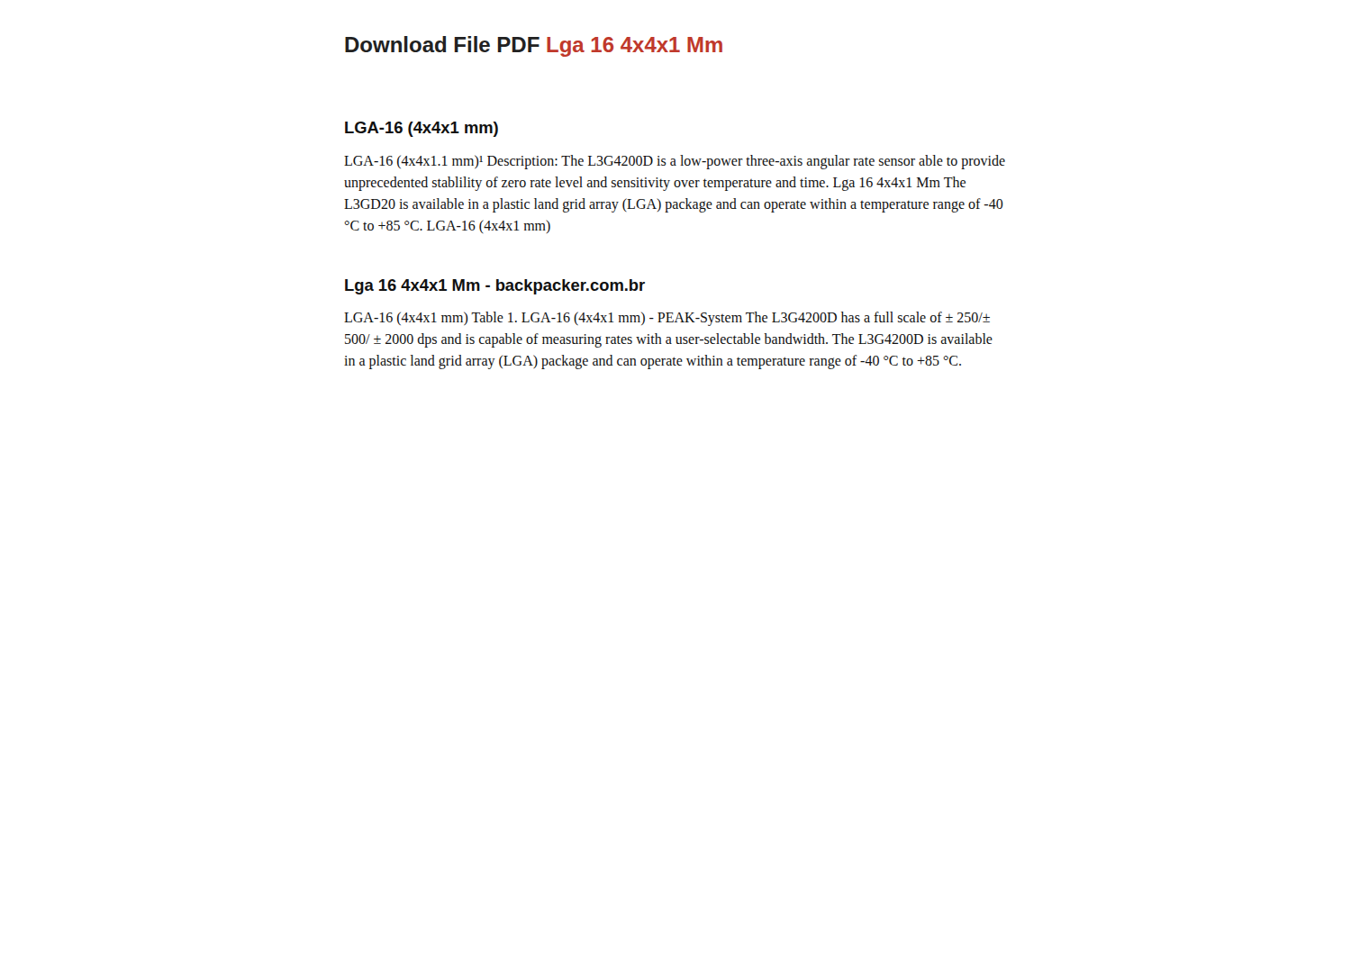Download File PDF Lga 16 4x4x1 Mm
LGA-16 (4x4x1 mm)
LGA-16 (4x4x1.1 mm)¹ Description: The L3G4200D is a low-power three-axis angular rate sensor able to provide unprecedented stablility of zero rate level and sensitivity over temperature and time. Lga 16 4x4x1 Mm The L3GD20 is available in a plastic land grid array (LGA) package and can operate within a temperature range of -40 °C to +85 °C. LGA-16 (4x4x1 mm)
Lga 16 4x4x1 Mm - backpacker.com.br
LGA-16 (4x4x1 mm) Table 1. LGA-16 (4x4x1 mm) - PEAK-System The L3G4200D has a full scale of ± 250/± 500/ ± 2000 dps and is capable of measuring rates with a user-selectable bandwidth. The L3G4200D is available in a plastic land grid array (LGA) package and can operate within a temperature range of -40 °C to +85 °C.